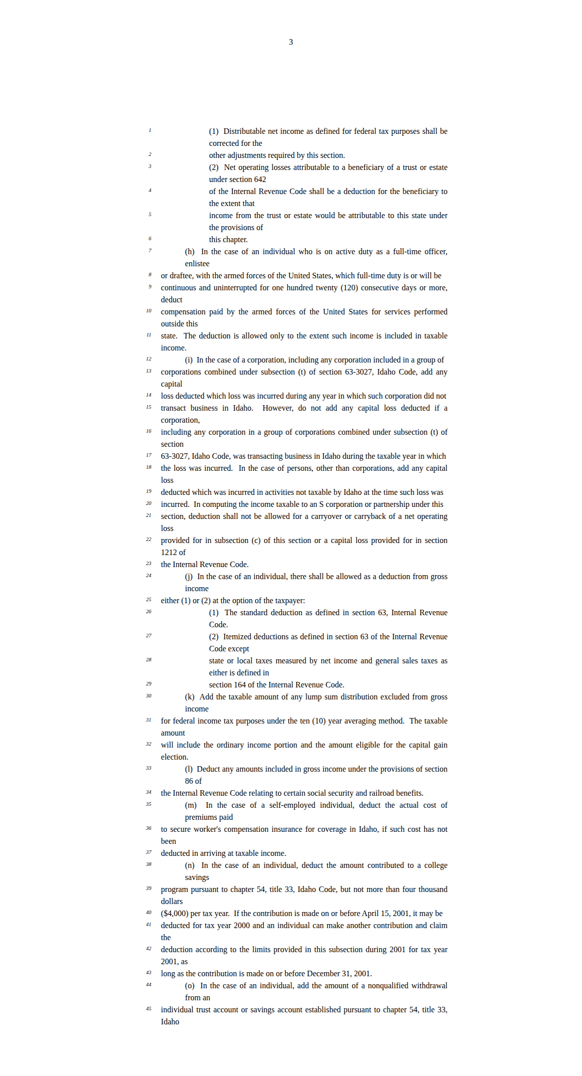3
(1) Distributable net income as defined for federal tax purposes shall be corrected for the
other adjustments required by this section.
(2) Net operating losses attributable to a beneficiary of a trust or estate under section 642
of the Internal Revenue Code shall be a deduction for the beneficiary to the extent that
income from the trust or estate would be attributable to this state under the provisions of
this chapter.
(h) In the case of an individual who is on active duty as a full-time officer, enlistee
or draftee, with the armed forces of the United States, which full-time duty is or will be
continuous and uninterrupted for one hundred twenty (120) consecutive days or more, deduct
compensation paid by the armed forces of the United States for services performed outside this
state. The deduction is allowed only to the extent such income is included in taxable income.
(i) In the case of a corporation, including any corporation included in a group of
corporations combined under subsection (t) of section 63‑3027, Idaho Code, add any capital
loss deducted which loss was incurred during any year in which such corporation did not
transact business in Idaho. However, do not add any capital loss deducted if a corporation,
including any corporation in a group of corporations combined under subsection (t) of section
63‑3027, Idaho Code, was transacting business in Idaho during the taxable year in which
the loss was incurred. In the case of persons, other than corporations, add any capital loss
deducted which was incurred in activities not taxable by Idaho at the time such loss was
incurred. In computing the income taxable to an S corporation or partnership under this
section, deduction shall not be allowed for a carryover or carryback of a net operating loss
provided for in subsection (c) of this section or a capital loss provided for in section 1212 of
the Internal Revenue Code.
(j) In the case of an individual, there shall be allowed as a deduction from gross income
either (1) or (2) at the option of the taxpayer:
(1) The standard deduction as defined in section 63, Internal Revenue Code.
(2) Itemized deductions as defined in section 63 of the Internal Revenue Code except
state or local taxes measured by net income and general sales taxes as either is defined in
section 164 of the Internal Revenue Code.
(k) Add the taxable amount of any lump sum distribution excluded from gross income
for federal income tax purposes under the ten (10) year averaging method. The taxable amount
will include the ordinary income portion and the amount eligible for the capital gain election.
(l) Deduct any amounts included in gross income under the provisions of section 86 of
the Internal Revenue Code relating to certain social security and railroad benefits.
(m) In the case of a self-employed individual, deduct the actual cost of premiums paid
to secure worker's compensation insurance for coverage in Idaho, if such cost has not been
deducted in arriving at taxable income.
(n) In the case of an individual, deduct the amount contributed to a college savings
program pursuant to chapter 54, title 33, Idaho Code, but not more than four thousand dollars
($4,000) per tax year. If the contribution is made on or before April 15, 2001, it may be
deducted for tax year 2000 and an individual can make another contribution and claim the
deduction according to the limits provided in this subsection during 2001 for tax year 2001, as
long as the contribution is made on or before December 31, 2001.
(o) In the case of an individual, add the amount of a nonqualified withdrawal from an
individual trust account or savings account established pursuant to chapter 54, title 33, Idaho